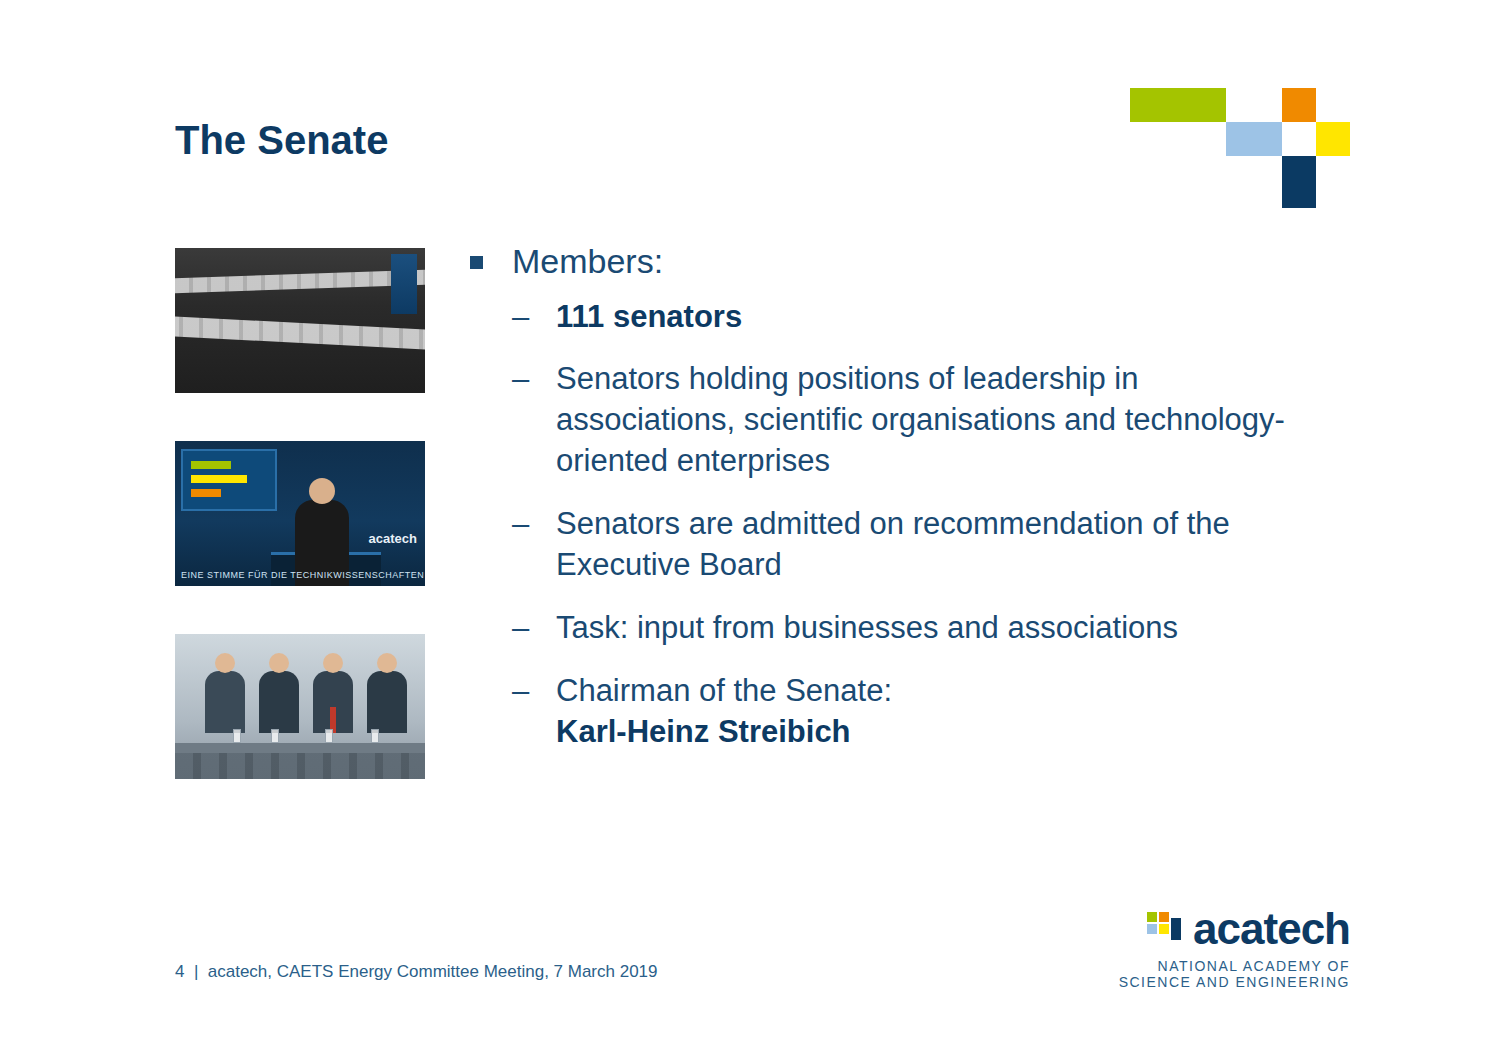The Senate
EINE STIMME FÜR DIE TECHNIKWISSENSCHAFTEN
acatech
Members:
111 senators
Senators holding positions of leadership in associations, scientific organisations and technology-oriented enterprises
Senators are admitted on recommendation of the Executive Board
Task: input from businesses and associations
Chairman of the Senate:
Karl-Heinz Streibich
4 | acatech, CAETS Energy Committee Meeting, 7 March 2019
acatech
National Academy of
Science and Engineering